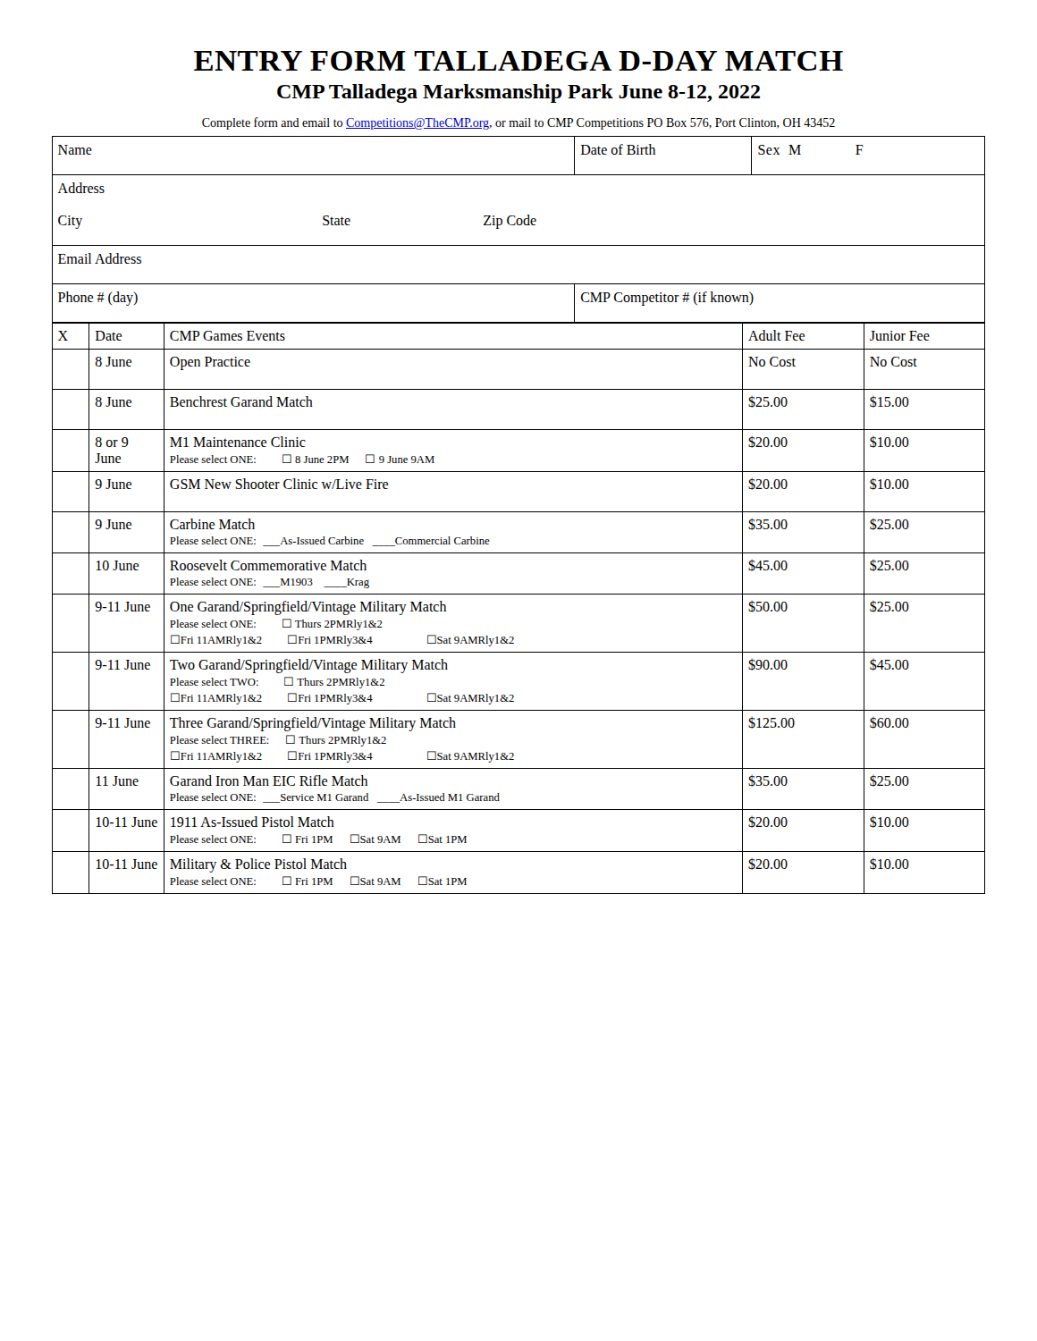ENTRY FORM TALLADEGA D-DAY MATCH
CMP Talladega Marksmanship Park June 8-12, 2022
Complete form and email to Competitions@TheCMP.org, or mail to CMP Competitions PO Box 576, Port Clinton, OH 43452
| Name | Date of Birth | Sex M F |
| Address City State Zip Code |
| Email Address |
| Phone # (day) | CMP Competitor # (if known) |
| X | Date | CMP Games Events | Adult Fee | Junior Fee |
| --- | --- | --- | --- | --- |
| | 8 June | Open Practice | No Cost | No Cost |
| | 8 June | Benchrest Garand Match | $25.00 | $15.00 |
| | 8 or 9 June | M1 Maintenance Clinic Please select ONE: ☐ 8 June 2PM ☐ 9 June 9AM | $20.00 | $10.00 |
| | 9 June | GSM New Shooter Clinic w/Live Fire | $20.00 | $10.00 |
| | 9 June | Carbine Match Please select ONE : ___As-Issued Carbine ____Commercial Carbine | $35.00 | $25.00 |
| | 10 June | Roosevelt Commemorative Match Please select ONE : ___M1903 ____Krag | $45.00 | $25.00 |
| | 9-11 June | One Garand/Springfield/Vintage Military Match Please select ONE: ☐ Thurs 2PMRly1&2 ☐ Fri 11AMRly1&2 ☐ Fri 1PMRly3&4 ☐ Sat 9AMRly1&2 | $50.00 | $25.00 |
| | 9-11 June | Two Garand/Springfield/Vintage Military Match Please select TWO: ☐ Thurs 2PMRly1&2 ☐ Fri 11AMRly1&2 ☐ Fri 1PMRly3&4 ☐ Sat 9AMRly1&2 | $90.00 | $45.00 |
| | 9-11 June | Three Garand/Springfield/Vintage Military Match Please select THREE: ☐ Thurs 2PMRly1&2 ☐ Fri 11AMRly1&2 ☐ Fri 1PMRly3&4 ☐ Sat 9AMRly1&2 | $125.00 | $60.00 |
| | 11 June | Garand Iron Man EIC Rifle Match Please select ONE : ___Service M1 Garand ____As-Issued M1 Garand | $35.00 | $25.00 |
| | 10-11 June | 1911 As-Issued Pistol Match Please select ONE: ☐ Fri 1PM ☐ Sat 9AM ☐ Sat 1PM | $20.00 | $10.00 |
| | 10-11 June | Military & Police Pistol Match Please select ONE: ☐ Fri 1PM ☐ Sat 9AM ☐ Sat 1PM | $20.00 | $10.00 |